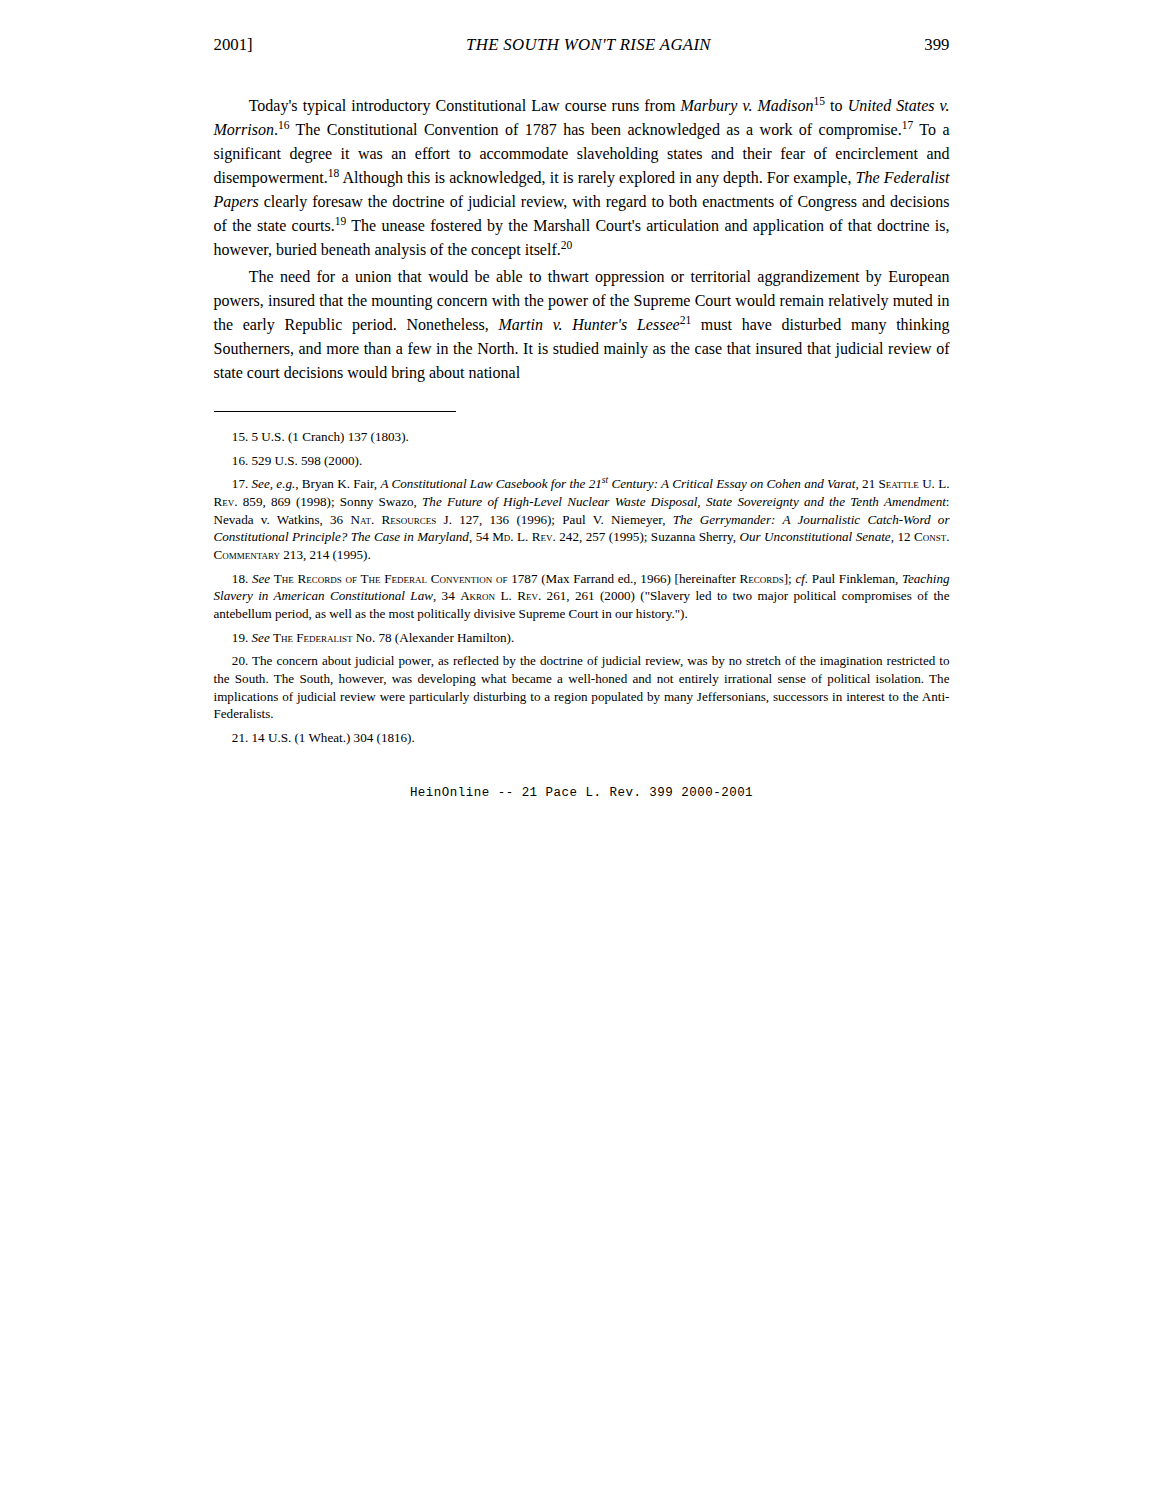2001] The South Won't Rise Again 399
Today's typical introductory Constitutional Law course runs from Marbury v. Madison15 to United States v. Morrison.16 The Constitutional Convention of 1787 has been acknowledged as a work of compromise.17 To a significant degree it was an effort to accommodate slaveholding states and their fear of encirclement and disempowerment.18 Although this is acknowledged, it is rarely explored in any depth. For example, The Federalist Papers clearly foresaw the doctrine of judicial review, with regard to both enactments of Congress and decisions of the state courts.19 The unease fostered by the Marshall Court's articulation and application of that doctrine is, however, buried beneath analysis of the concept itself.20
The need for a union that would be able to thwart oppression or territorial aggrandizement by European powers, insured that the mounting concern with the power of the Supreme Court would remain relatively muted in the early Republic period. Nonetheless, Martin v. Hunter's Lessee21 must have disturbed many thinking Southerners, and more than a few in the North. It is studied mainly as the case that insured that judicial review of state court decisions would bring about national
15. 5 U.S. (1 Cranch) 137 (1803).
16. 529 U.S. 598 (2000).
17. See, e.g., Bryan K. Fair, A Constitutional Law Casebook for the 21st Century: A Critical Essay on Cohen and Varat, 21 Seattle U. L. Rev. 859, 869 (1998); Sonny Swazo, The Future of High-Level Nuclear Waste Disposal, State Sovereignty and the Tenth Amendment: Nevada v. Watkins, 36 Nat. Resources J. 127, 136 (1996); Paul V. Niemeyer, The Gerrymander: A Journalistic Catch-Word or Constitutional Principle? The Case in Maryland, 54 Md. L. Rev. 242, 257 (1995); Suzanna Sherry, Our Unconstitutional Senate, 12 Const. Commentary 213, 214 (1995).
18. See The Records of The Federal Convention of 1787 (Max Farrand ed., 1966) [hereinafter Records]; cf. Paul Finkleman, Teaching Slavery in American Constitutional Law, 34 Akron L. Rev. 261, 261 (2000) ("Slavery led to two major political compromises of the antebellum period, as well as the most politically divisive Supreme Court in our history.").
19. See The Federalist No. 78 (Alexander Hamilton).
20. The concern about judicial power, as reflected by the doctrine of judicial review, was by no stretch of the imagination restricted to the South. The South, however, was developing what became a well-honed and not entirely irrational sense of political isolation. The implications of judicial review were particularly disturbing to a region populated by many Jeffersonians, successors in interest to the Anti-Federalists.
21. 14 U.S. (1 Wheat.) 304 (1816).
HeinOnline -- 21 Pace L. Rev. 399 2000-2001